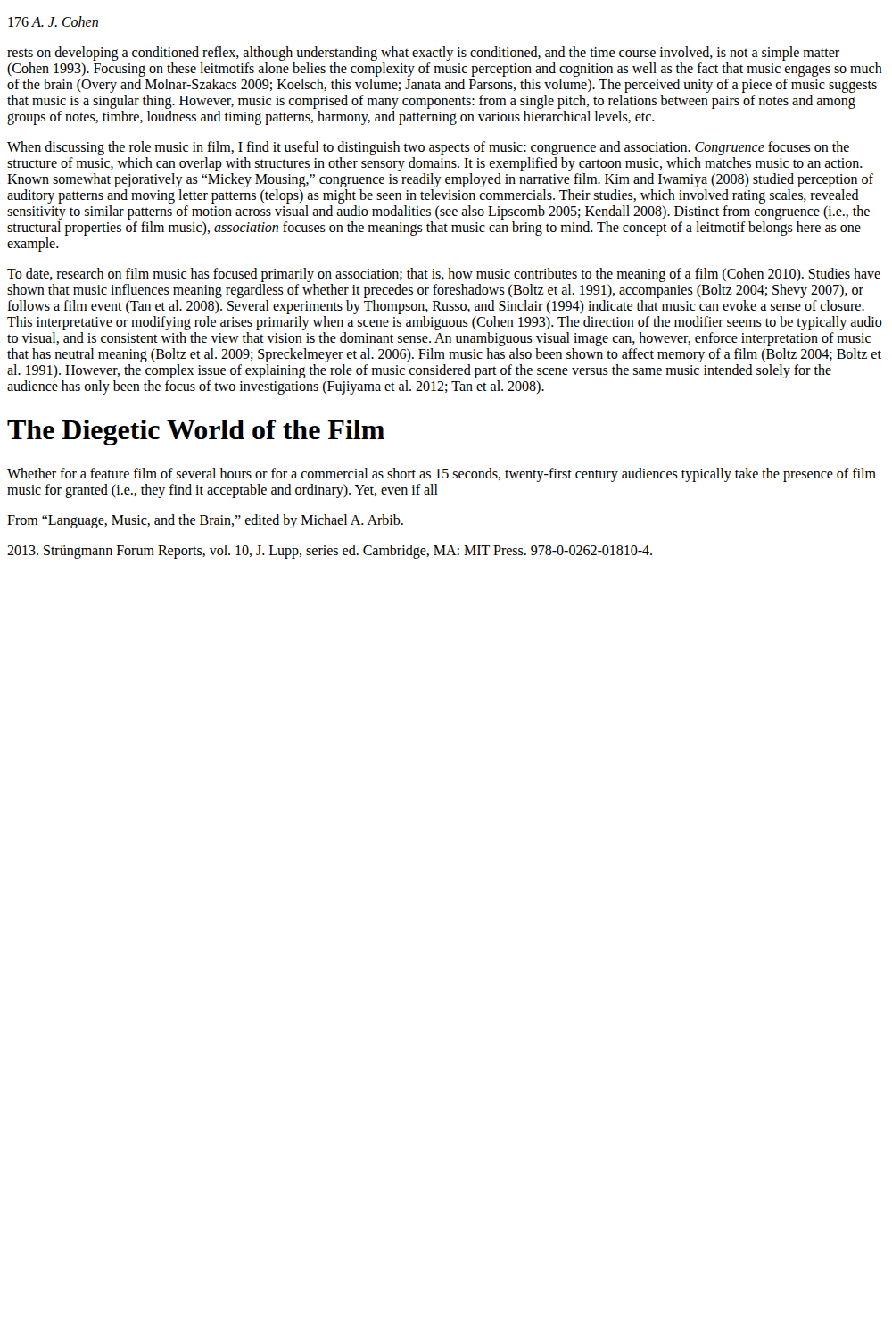176 A. J. Cohen
rests on developing a conditioned reflex, although understanding what exactly is conditioned, and the time course involved, is not a simple matter (Cohen 1993). Focusing on these leitmotifs alone belies the complexity of music perception and cognition as well as the fact that music engages so much of the brain (Overy and Molnar-Szakacs 2009; Koelsch, this volume; Janata and Parsons, this volume). The perceived unity of a piece of music suggests that music is a singular thing. However, music is comprised of many components: from a single pitch, to relations between pairs of notes and among groups of notes, timbre, loudness and timing patterns, harmony, and patterning on various hierarchical levels, etc.
When discussing the role music in film, I find it useful to distinguish two aspects of music: congruence and association. Congruence focuses on the structure of music, which can overlap with structures in other sensory domains. It is exemplified by cartoon music, which matches music to an action. Known somewhat pejoratively as “Mickey Mousing,” congruence is readily employed in narrative film. Kim and Iwamiya (2008) studied perception of auditory patterns and moving letter patterns (telops) as might be seen in television commercials. Their studies, which involved rating scales, revealed sensitivity to similar patterns of motion across visual and audio modalities (see also Lipscomb 2005; Kendall 2008). Distinct from congruence (i.e., the structural properties of film music), association focuses on the meanings that music can bring to mind. The concept of a leitmotif belongs here as one example.
To date, research on film music has focused primarily on association; that is, how music contributes to the meaning of a film (Cohen 2010). Studies have shown that music influences meaning regardless of whether it precedes or foreshadows (Boltz et al. 1991), accompanies (Boltz 2004; Shevy 2007), or follows a film event (Tan et al. 2008). Several experiments by Thompson, Russo, and Sinclair (1994) indicate that music can evoke a sense of closure. This interpretative or modifying role arises primarily when a scene is ambiguous (Cohen 1993). The direction of the modifier seems to be typically audio to visual, and is consistent with the view that vision is the dominant sense. An unambiguous visual image can, however, enforce interpretation of music that has neutral meaning (Boltz et al. 2009; Spreckelmeyer et al. 2006). Film music has also been shown to affect memory of a film (Boltz 2004; Boltz et al. 1991). However, the complex issue of explaining the role of music considered part of the scene versus the same music intended solely for the audience has only been the focus of two investigations (Fujiyama et al. 2012; Tan et al. 2008).
The Diegetic World of the Film
Whether for a feature film of several hours or for a commercial as short as 15 seconds, twenty-first century audiences typically take the presence of film music for granted (i.e., they find it acceptable and ordinary). Yet, even if all
From “Language, Music, and the Brain,” edited by Michael A. Arbib.
2013. Strüngmann Forum Reports, vol. 10, J. Lupp, series ed. Cambridge, MA: MIT Press. 978-0-0262-01810-4.